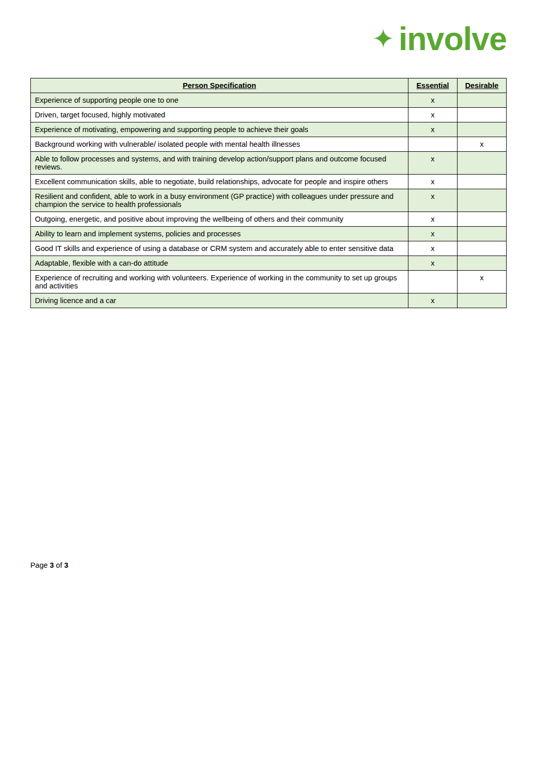✦involve
| Person Specification | Essential | Desirable |
| --- | --- | --- |
| Experience of supporting people one to one | x | |
| Driven, target focused, highly motivated | x | |
| Experience of motivating, empowering and supporting people to achieve their goals | x | |
| Background working with vulnerable/ isolated people with mental health illnesses | | x |
| Able to follow processes and systems, and with training develop action/support plans and outcome focused reviews. | x | |
| Excellent communication skills, able to negotiate, build relationships, advocate for people and inspire others | x | |
| Resilient and confident, able to work in a busy environment (GP practice) with colleagues under pressure and champion the service to health professionals | x | |
| Outgoing, energetic, and positive about improving the wellbeing of others and their community | x | |
| Ability to learn and implement systems, policies and processes | x | |
| Good IT skills and experience of using a database or CRM system and accurately able to enter sensitive data | x | |
| Adaptable, flexible with a can-do attitude | x | |
| Experience of recruiting and working with volunteers. Experience of working in the community to set up groups and activities | | x |
| Driving licence and a car | x | |
Page 3 of 3